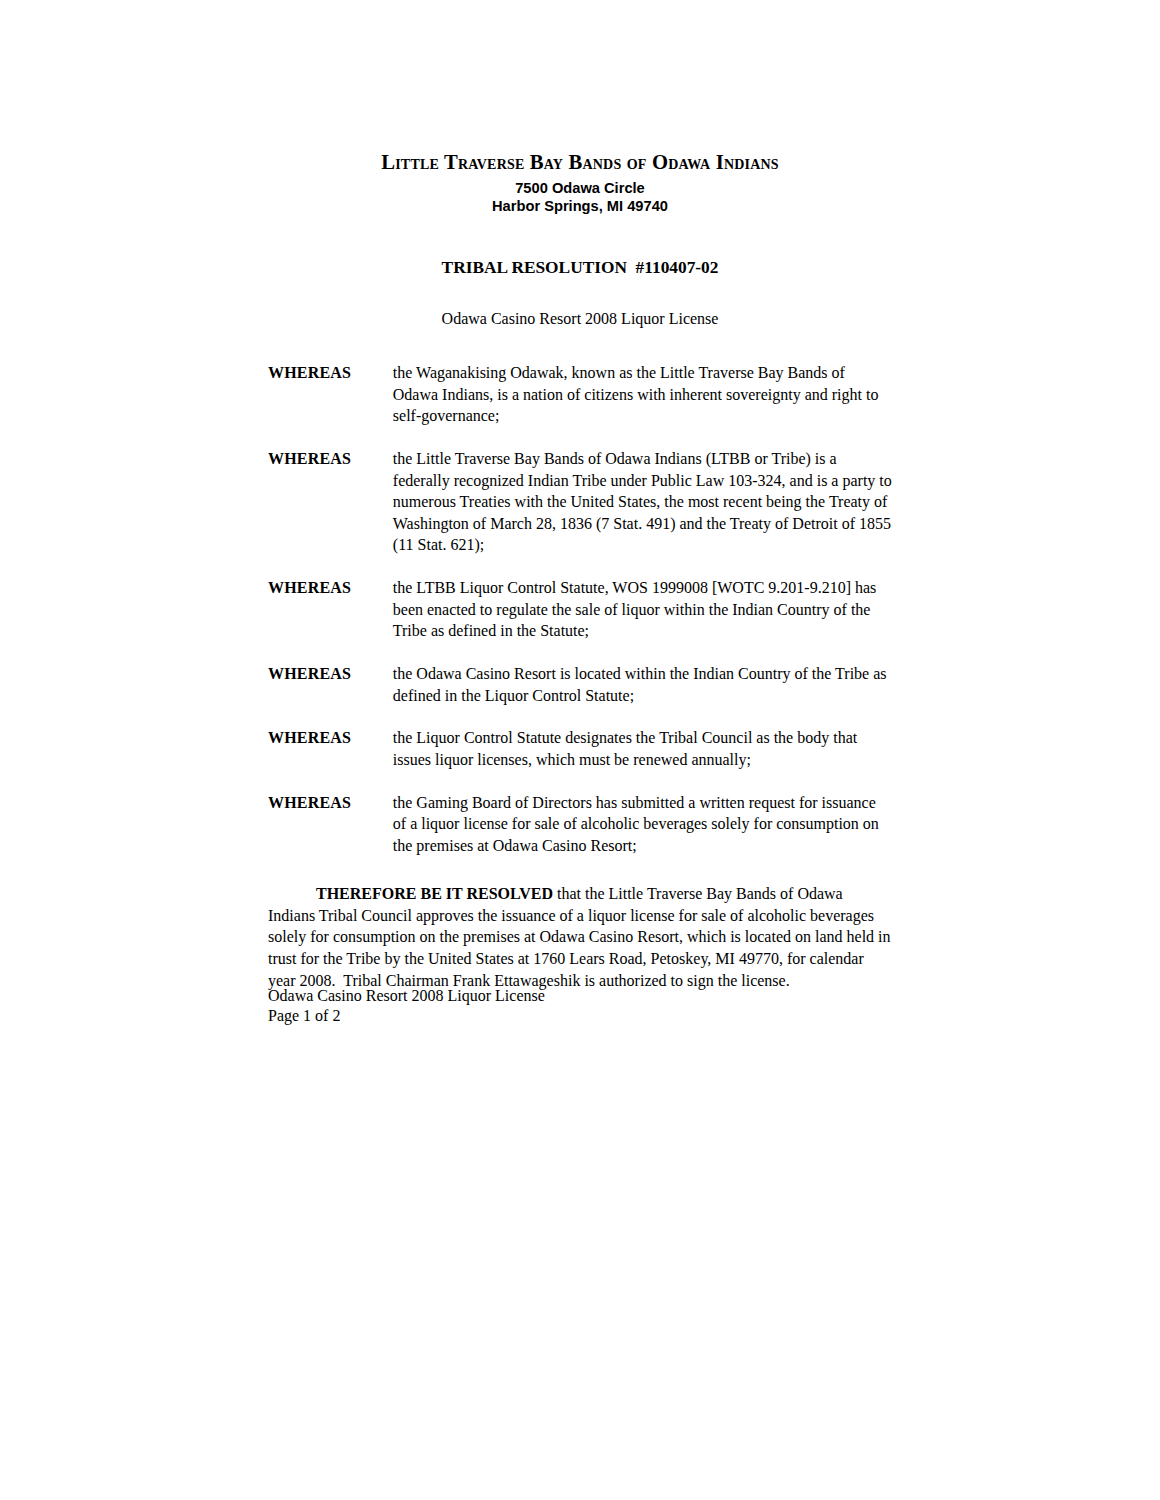Little Traverse Bay Bands of Odawa Indians
7500 Odawa Circle
Harbor Springs, MI 49740
TRIBAL RESOLUTION #110407-02
Odawa Casino Resort 2008 Liquor License
| WHEREAS | the Waganakising Odawak, known as the Little Traverse Bay Bands of Odawa Indians, is a nation of citizens with inherent sovereignty and right to self-governance; |
| WHEREAS | the Little Traverse Bay Bands of Odawa Indians (LTBB or Tribe) is a federally recognized Indian Tribe under Public Law 103-324, and is a party to numerous Treaties with the United States, the most recent being the Treaty of Washington of March 28, 1836 (7 Stat. 491) and the Treaty of Detroit of 1855 (11 Stat. 621); |
| WHEREAS | the LTBB Liquor Control Statute, WOS 1999008 [WOTC 9.201-9.210] has been enacted to regulate the sale of liquor within the Indian Country of the Tribe as defined in the Statute; |
| WHEREAS | the Odawa Casino Resort is located within the Indian Country of the Tribe as defined in the Liquor Control Statute; |
| WHEREAS | the Liquor Control Statute designates the Tribal Council as the body that issues liquor licenses, which must be renewed annually; |
| WHEREAS | the Gaming Board of Directors has submitted a written request for issuance of a liquor license for sale of alcoholic beverages solely for consumption on the premises at Odawa Casino Resort; |
THEREFORE BE IT RESOLVED that the Little Traverse Bay Bands of Odawa Indians Tribal Council approves the issuance of a liquor license for sale of alcoholic beverages solely for consumption on the premises at Odawa Casino Resort, which is located on land held in trust for the Tribe by the United States at 1760 Lears Road, Petoskey, MI 49770, for calendar year 2008. Tribal Chairman Frank Ettawageshik is authorized to sign the license.
Odawa Casino Resort 2008 Liquor License
Page 1 of 2